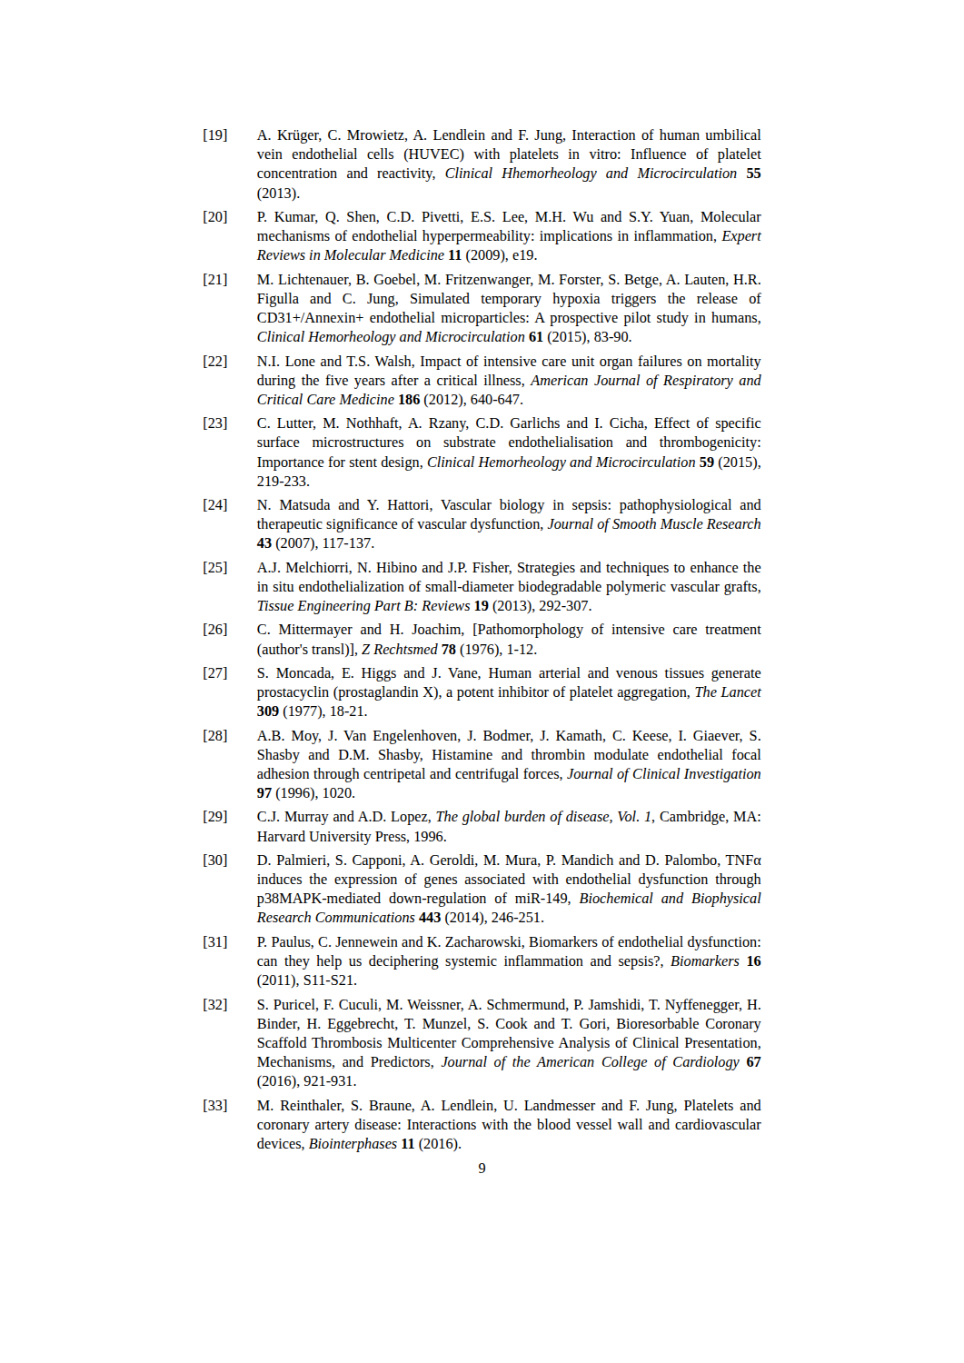[19] A. Krüger, C. Mrowietz, A. Lendlein and F. Jung, Interaction of human umbilical vein endothelial cells (HUVEC) with platelets in vitro: Influence of platelet concentration and reactivity, Clinical Hhemorheology and Microcirculation 55 (2013).
[20] P. Kumar, Q. Shen, C.D. Pivetti, E.S. Lee, M.H. Wu and S.Y. Yuan, Molecular mechanisms of endothelial hyperpermeability: implications in inflammation, Expert Reviews in Molecular Medicine 11 (2009), e19.
[21] M. Lichtenauer, B. Goebel, M. Fritzenwanger, M. Forster, S. Betge, A. Lauten, H.R. Figulla and C. Jung, Simulated temporary hypoxia triggers the release of CD31+/Annexin+ endothelial microparticles: A prospective pilot study in humans, Clinical Hemorheology and Microcirculation 61 (2015), 83-90.
[22] N.I. Lone and T.S. Walsh, Impact of intensive care unit organ failures on mortality during the five years after a critical illness, American Journal of Respiratory and Critical Care Medicine 186 (2012), 640-647.
[23] C. Lutter, M. Nothhaft, A. Rzany, C.D. Garlichs and I. Cicha, Effect of specific surface microstructures on substrate endothelialisation and thrombogenicity: Importance for stent design, Clinical Hemorheology and Microcirculation 59 (2015), 219-233.
[24] N. Matsuda and Y. Hattori, Vascular biology in sepsis: pathophysiological and therapeutic significance of vascular dysfunction, Journal of Smooth Muscle Research 43 (2007), 117-137.
[25] A.J. Melchiorri, N. Hibino and J.P. Fisher, Strategies and techniques to enhance the in situ endothelialization of small-diameter biodegradable polymeric vascular grafts, Tissue Engineering Part B: Reviews 19 (2013), 292-307.
[26] C. Mittermayer and H. Joachim, [Pathomorphology of intensive care treatment (author's transl)], Z Rechtsmed 78 (1976), 1-12.
[27] S. Moncada, E. Higgs and J. Vane, Human arterial and venous tissues generate prostacyclin (prostaglandin X), a potent inhibitor of platelet aggregation, The Lancet 309 (1977), 18-21.
[28] A.B. Moy, J. Van Engelenhoven, J. Bodmer, J. Kamath, C. Keese, I. Giaever, S. Shasby and D.M. Shasby, Histamine and thrombin modulate endothelial focal adhesion through centripetal and centrifugal forces, Journal of Clinical Investigation 97 (1996), 1020.
[29] C.J. Murray and A.D. Lopez, The global burden of disease, Vol. 1, Cambridge, MA: Harvard University Press, 1996.
[30] D. Palmieri, S. Capponi, A. Geroldi, M. Mura, P. Mandich and D. Palombo, TNFα induces the expression of genes associated with endothelial dysfunction through p38MAPK-mediated down-regulation of miR-149, Biochemical and Biophysical Research Communications 443 (2014), 246-251.
[31] P. Paulus, C. Jennewein and K. Zacharowski, Biomarkers of endothelial dysfunction: can they help us deciphering systemic inflammation and sepsis?, Biomarkers 16 (2011), S11-S21.
[32] S. Puricel, F. Cuculi, M. Weissner, A. Schmermund, P. Jamshidi, T. Nyffenegger, H. Binder, H. Eggebrecht, T. Munzel, S. Cook and T. Gori, Bioresorbable Coronary Scaffold Thrombosis Multicenter Comprehensive Analysis of Clinical Presentation, Mechanisms, and Predictors, Journal of the American College of Cardiology 67 (2016), 921-931.
[33] M. Reinthaler, S. Braune, A. Lendlein, U. Landmesser and F. Jung, Platelets and coronary artery disease: Interactions with the blood vessel wall and cardiovascular devices, Biointerphases 11 (2016).
9